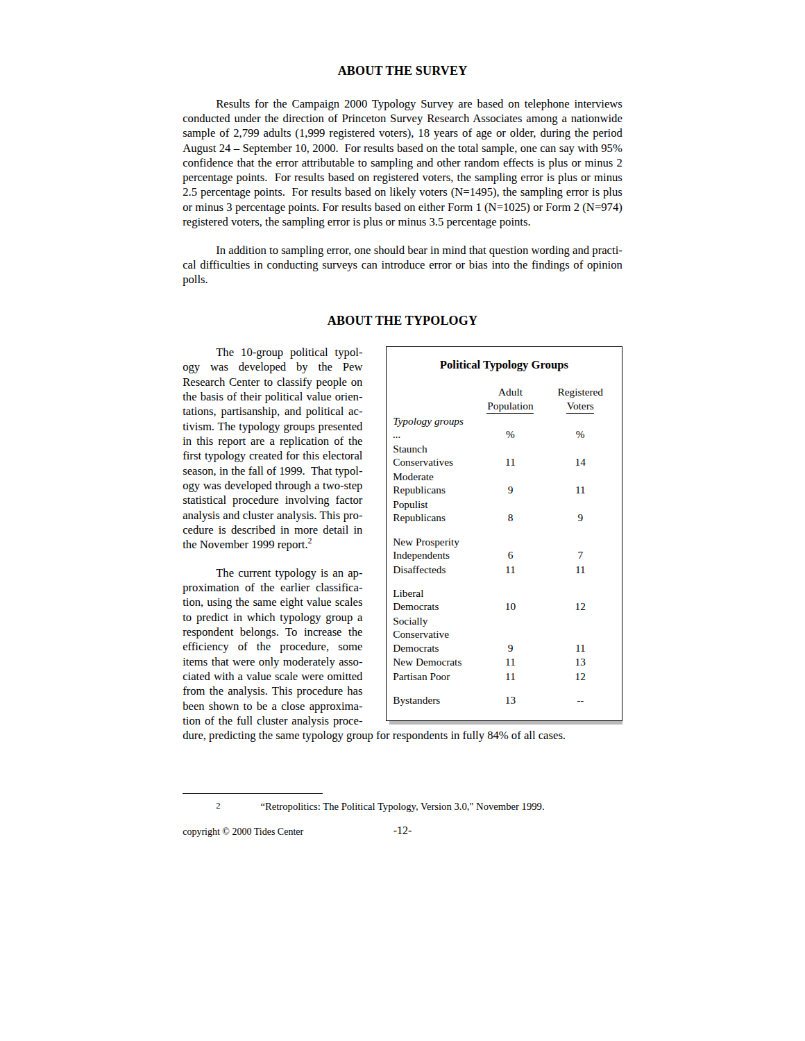ABOUT THE SURVEY
Results for the Campaign 2000 Typology Survey are based on telephone interviews conducted under the direction of Princeton Survey Research Associates among a nationwide sample of 2,799 adults (1,999 registered voters), 18 years of age or older, during the period August 24 – September 10, 2000. For results based on the total sample, one can say with 95% confidence that the error attributable to sampling and other random effects is plus or minus 2 percentage points. For results based on registered voters, the sampling error is plus or minus 2.5 percentage points. For results based on likely voters (N=1495), the sampling error is plus or minus 3 percentage points. For results based on either Form 1 (N=1025) or Form 2 (N=974) registered voters, the sampling error is plus or minus 3.5 percentage points.
In addition to sampling error, one should bear in mind that question wording and practical difficulties in conducting surveys can introduce error or bias into the findings of opinion polls.
ABOUT THE TYPOLOGY
Political Typology Groups
| | Adult | Registered |
| | Population | Voters |
| Typology groups ... | % | % |
| Staunch Conservatives | 11 | 14 |
| Moderate Republicans | 9 | 11 |
| Populist Republicans | 8 | 9 |
| New Prosperity Independents | 6 | 7 |
| Disaffecteds | 11 | 11 |
| Liberal Democrats | 10 | 12 |
| Socially Conservative Democrats | 9 | 11 |
| New Democrats | 11 | 13 |
| Partisan Poor | 11 | 12 |
| Bystanders | 13 | -- |
The 10-group political typology was developed by the Pew Research Center to classify people on the basis of their political value orientations, partisanship, and political activism. The typology groups presented in this report are a replication of the first typology created for this electoral season, in the fall of 1999. That typology was developed through a two-step statistical procedure involving factor analysis and cluster analysis. This procedure is described in more detail in the November 1999 report.2
The current typology is an approximation of the earlier classification, using the same eight value scales to predict in which typology group a respondent belongs. To increase the efficiency of the procedure, some items that were only moderately associated with a value scale were omitted from the analysis. This procedure has been shown to be a close approximation of the full cluster analysis procedure, predicting the same typology group for respondents in fully 84% of all cases.
2 “Retropolitics: The Political Typology, Version 3.0," November 1999.
copyright © 2000 Tides Center -12-